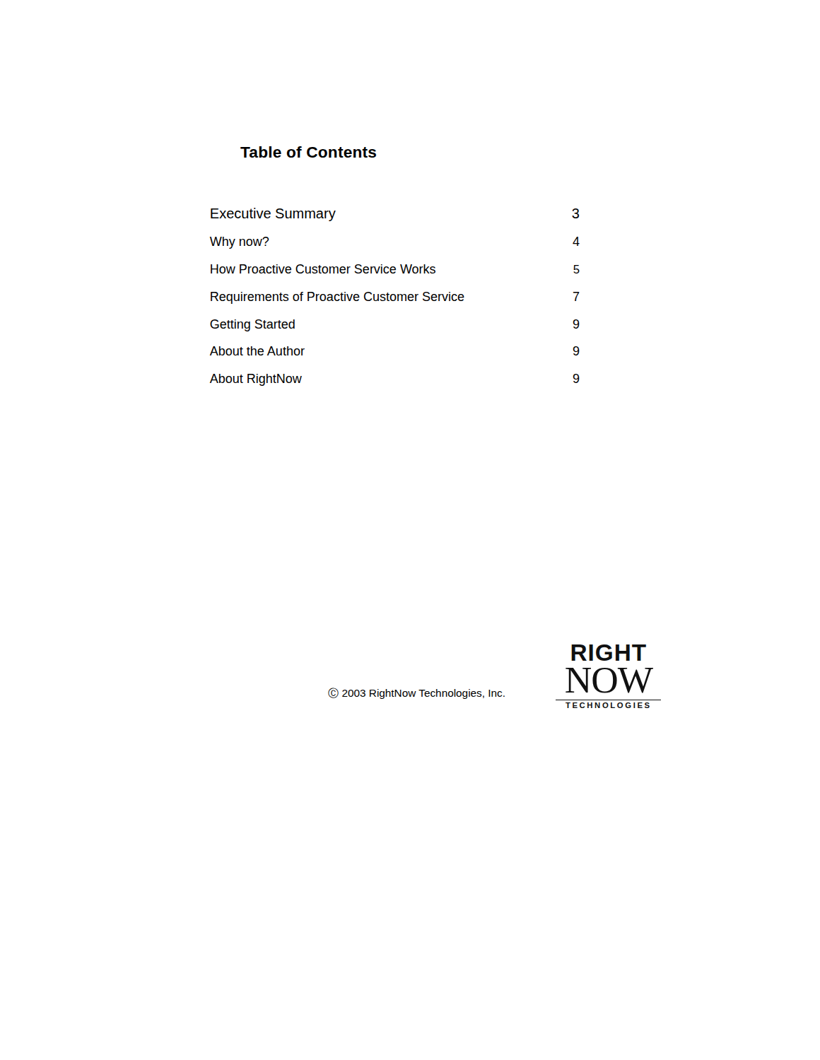Table of Contents
| Executive Summary | 3 |
| Why now? | 4 |
| How Proactive Customer Service Works | 5 |
| Requirements of Proactive Customer Service | 7 |
| Getting Started | 9 |
| About the Author | 9 |
| About RightNow | 9 |
RIGHT
NOW
TECHNOLOGIES
Ⓒ 2003 RightNow Technologies, Inc.